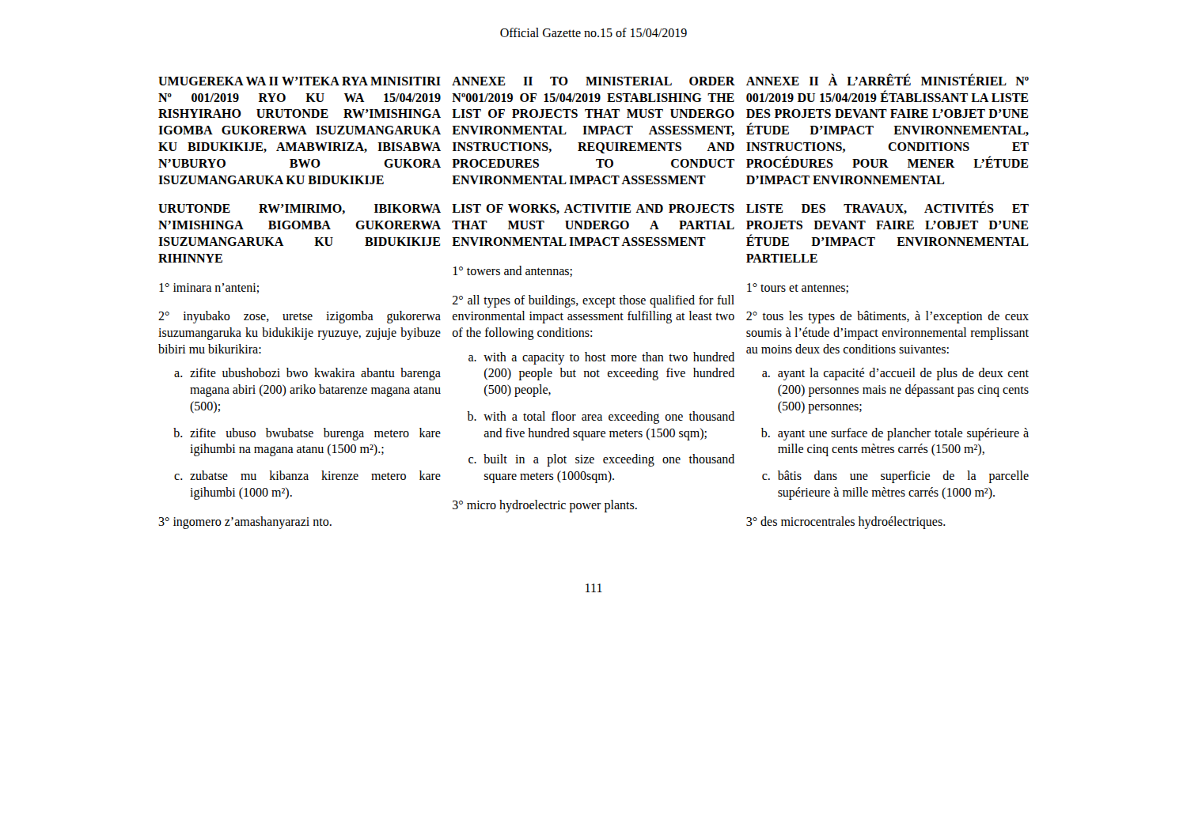Official Gazette no.15 of 15/04/2019
| UMUGEREKA WA II W’ITEKA RYA MINISITIRI Nº 001/2019 RYO KU WA 15/04/2019 RISHYIRAHO URUTONDE RW’IMISHINGA IGOMBA GUKORERWA ISUZUMANGARUKA KU BIDUKIKIJE, AMABWIRIZA, IBISABWA N’UBURYO BWO GUKORA ISUZUMANGARUKA KU BIDUKIKIJE URUTONDE RW’IMIRIMO, IBIKORWA N’IMISHINGA BIGOMBA GUKORERWA ISUZUMANGARUKA KU BIDUKIKIJE RIHINNYE 1° iminara n’anteni; 2° inyubako zose, uretse izigomba gukorerwa isuzumangaruka ku bidukikije ryuzuye, zujuje byibuze bibiri mu bikurikira: zifite ubushobozi bwo kwakira abantu barenga magana abiri (200) ariko batarenze magana atanu (500); zifite ubuso bwubatse burenga metero kare igihumbi na magana atanu (1500 m²).; zubatse mu kibanza kirenze metero kare igihumbi (1000 m²). 3° ingomero z’amashanyarazi nto. | ANNEXE II TO MINISTERIAL ORDER Nº001/2019 OF 15/04/2019 ESTABLISHING THE LIST OF PROJECTS THAT MUST UNDERGO ENVIRONMENTAL IMPACT ASSESSMENT, INSTRUCTIONS, REQUIREMENTS AND PROCEDURES TO CONDUCT ENVIRONMENTAL IMPACT ASSESSMENT LIST OF WORKS, ACTIVITIE AND PROJECTS THAT MUST UNDERGO A PARTIAL ENVIRONMENTAL IMPACT ASSESSMENT 1° towers and antennas; 2° all types of buildings, except those qualified for full environmental impact assessment fulfilling at least two of the following conditions: with a capacity to host more than two hundred (200) people but not exceeding five hundred (500) people, with a total floor area exceeding one thousand and five hundred square meters (1500 sqm); built in a plot size exceeding one thousand square meters (1000sqm). 3° micro hydroelectric power plants. | ANNEXE II À L’ARRÊTÉ MINISTÉRIEL Nº 001/2019 DU 15/04/2019 ÉTABLISSANT LA LISTE DES PROJETS DEVANT FAIRE L’OBJET D’UNE ÉTUDE D’IMPACT ENVIRONNEMENTAL, INSTRUCTIONS, CONDITIONS ET PROCÉDURES POUR MENER L’ÉTUDE D’IMPACT ENVIRONNEMENTAL LISTE DES TRAVAUX, ACTIVITÉS ET PROJETS DEVANT FAIRE L’OBJET D’UNE ÉTUDE D’IMPACT ENVIRONNEMENTAL PARTIELLE 1° tours et antennes; 2° tous les types de bâtiments, à l’exception de ceux soumis à l’étude d’impact environnemental remplissant au moins deux des conditions suivantes: ayant la capacité d’accueil de plus de deux cent (200) personnes mais ne dépassant pas cinq cents (500) personnes; ayant une surface de plancher totale supérieure à mille cinq cents mètres carrés (1500 m²), bâtis dans une superficie de la parcelle supérieure à mille mètres carrés (1000 m²). 3° des microcentrales hydroélectriques. |
111